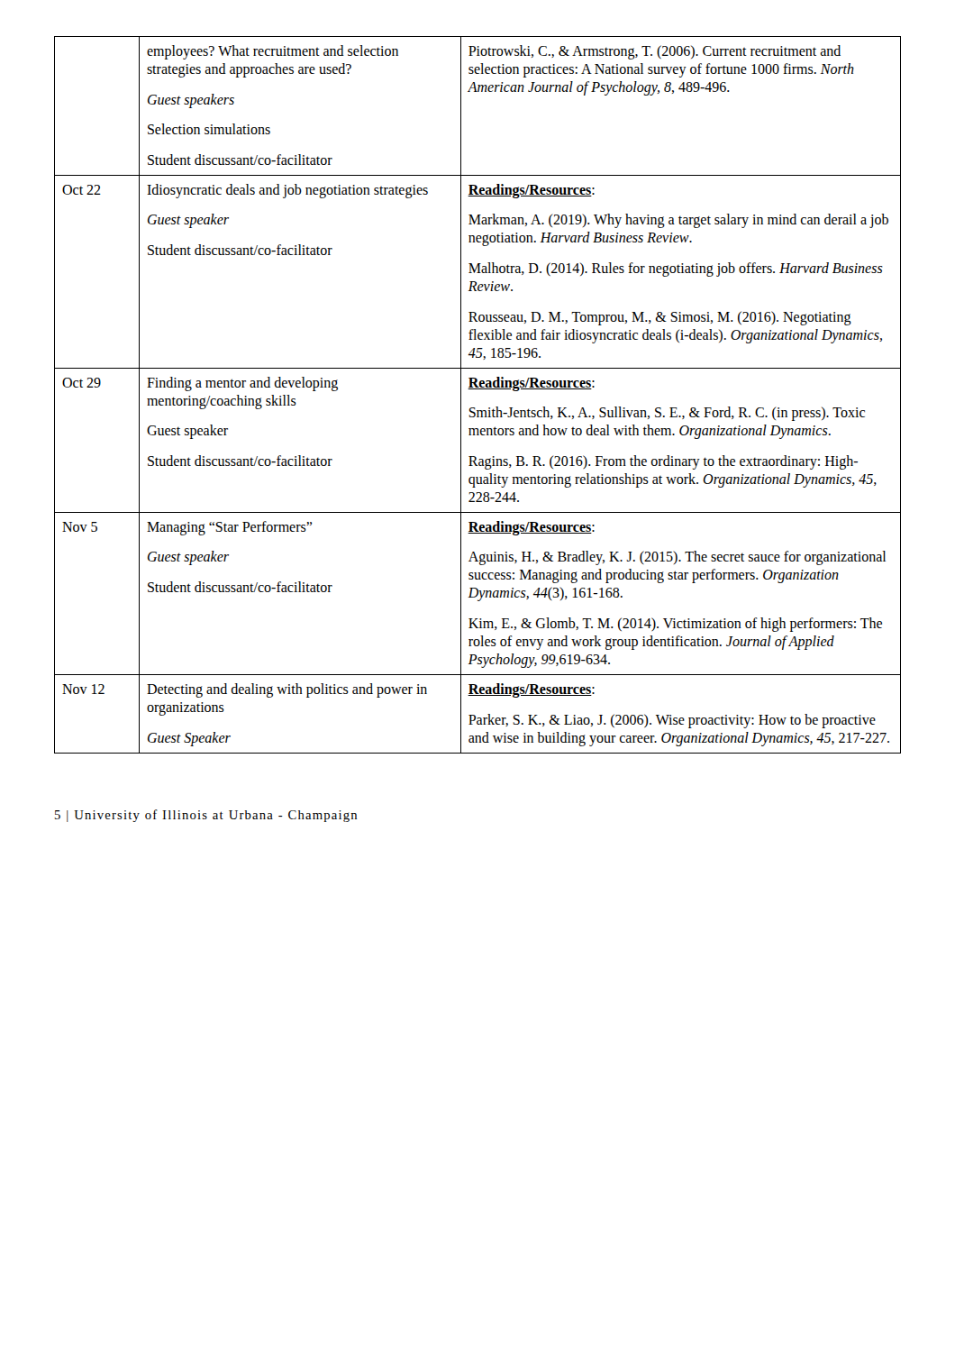| | employees? What recruitment and selection strategies and approaches are used? Guest speakers Selection simulations Student discussant/co-facilitator | Piotrowski, C., & Armstrong, T. (2006). Current recruitment and selection practices: A National survey of fortune 1000 firms. North American Journal of Psychology, 8 , 489-496. |
| Oct 22 | Idiosyncratic deals and job negotiation strategies Guest speaker Student discussant/co-facilitator | Readings/Resources : Markman, A. (2019). Why having a target salary in mind can derail a job negotiation. Harvard Business Review . Malhotra, D. (2014). Rules for negotiating job offers. Harvard Business Review . Rousseau, D. M., Tomprou, M., & Simosi, M. (2016). Negotiating flexible and fair idiosyncratic deals (i-deals). Organizational Dynamics, 45 , 185-196. |
| Oct 29 | Finding a mentor and developing mentoring/coaching skills Guest speaker Student discussant/co-facilitator | Readings/Resources : Smith-Jentsch, K., A., Sullivan, S. E., & Ford, R. C. (in press). Toxic mentors and how to deal with them. Organizational Dynamics . Ragins, B. R. (2016). From the ordinary to the extraordinary: High-quality mentoring relationships at work. Organizational Dynamics, 45 , 228-244. |
| Nov 5 | Managing “Star Performers” Guest speaker Student discussant/co-facilitator | Readings/Resources : Aguinis, H., & Bradley, K. J. (2015). The secret sauce for organizational success: Managing and producing star performers. Organization Dynamics, 44 (3), 161-168. Kim, E., & Glomb, T. M. (2014). Victimization of high performers: The roles of envy and work group identification. Journal of Applied Psychology, 99 ,619-634. |
| Nov 12 | Detecting and dealing with politics and power in organizations Guest Speaker | Readings/Resources : Parker, S. K., & Liao, J. (2006). Wise proactivity: How to be proactive and wise in building your career. Organizational Dynamics, 45 , 217-227. |
5 | University of Illinois at Urbana - Champaign